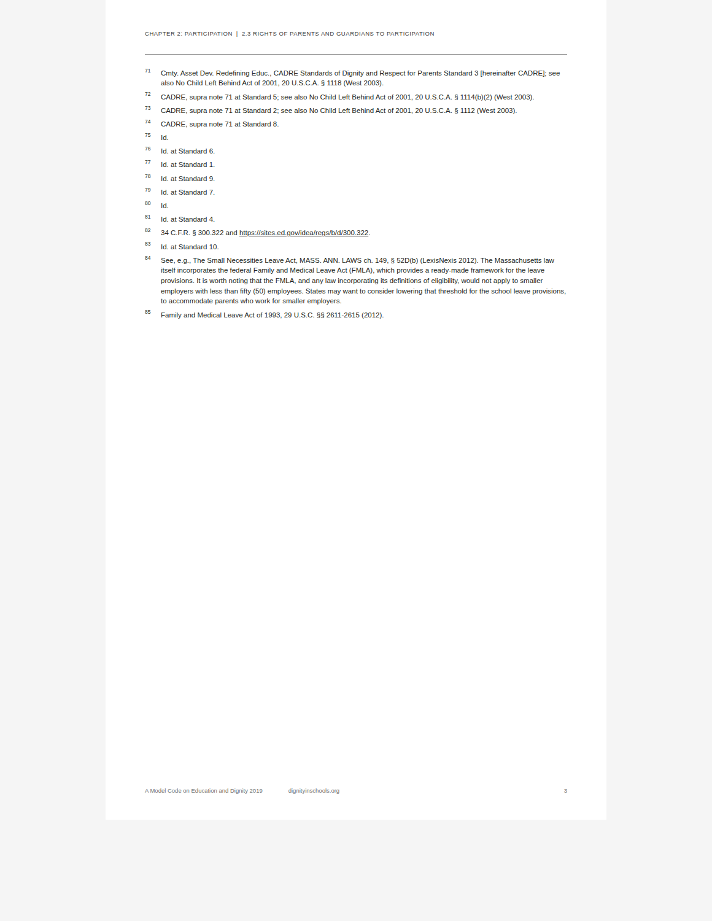Chapter 2: Participation|2.3 Rights of Parents and Guardians to Participation
71 Cmty. Asset Dev. Redefining Educ., CADRE Standards of Dignity and Respect for Parents Standard 3 [hereinafter CADRE]; see also No Child Left Behind Act of 2001, 20 U.S.C.A. § 1118 (West 2003).
72 CADRE, supra note 71 at Standard 5; see also No Child Left Behind Act of 2001, 20 U.S.C.A. § 1114(b)(2) (West 2003).
73 CADRE, supra note 71 at Standard 2; see also No Child Left Behind Act of 2001, 20 U.S.C.A. § 1112 (West 2003).
74 CADRE, supra note 71 at Standard 8.
75 Id.
76 Id. at Standard 6.
77 Id. at Standard 1.
78 Id. at Standard 9.
79 Id. at Standard 7.
80 Id.
81 Id. at Standard 4.
82 34 C.F.R. § 300.322 and https://sites.ed.gov/idea/regs/b/d/300.322.
83 Id. at Standard 10.
84 See, e.g., The Small Necessities Leave Act, MASS. ANN. LAWS ch. 149, § 52D(b) (LexisNexis 2012). The Massachusetts law itself incorporates the federal Family and Medical Leave Act (FMLA), which provides a ready-made framework for the leave provisions. It is worth noting that the FMLA, and any law incorporating its definitions of eligibility, would not apply to smaller employers with less than fifty (50) employees. States may want to consider lowering that threshold for the school leave provisions, to accommodate parents who work for smaller employers.
85 Family and Medical Leave Act of 1993, 29 U.S.C. §§ 2611-2615 (2012).
A Model Code on Education and Dignity 2019 dignityinschools.org 3